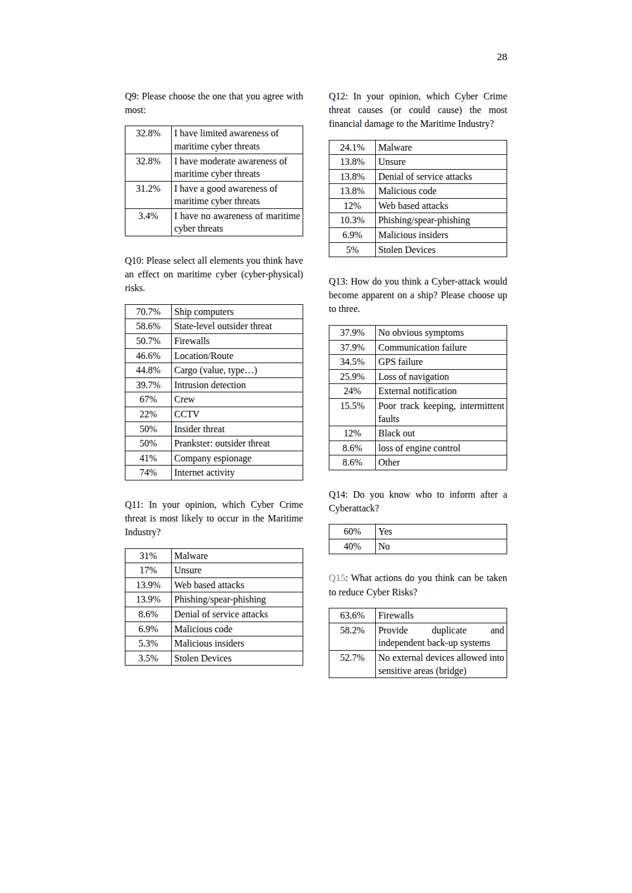28
Q9: Please choose the one that you agree with most:
| 32.8% | I have limited awareness of maritime cyber threats |
| 32.8% | I have moderate awareness of maritime cyber threats |
| 31.2% | I have a good awareness of maritime cyber threats |
| 3.4% | I have no awareness of maritime cyber threats |
Q10: Please select all elements you think have an effect on maritime cyber (cyber-physical) risks.
| 70.7% | Ship computers |
| 58.6% | State-level outsider threat |
| 50.7% | Firewalls |
| 46.6% | Location/Route |
| 44.8% | Cargo (value, type…) |
| 39.7% | Intrusion detection |
| 67% | Crew |
| 22% | CCTV |
| 50% | Insider threat |
| 50% | Prankster: outsider threat |
| 41% | Company espionage |
| 74% | Internet activity |
Q11: In your opinion, which Cyber Crime threat is most likely to occur in the Maritime Industry?
| 31% | Malware |
| 17% | Unsure |
| 13.9% | Web based attacks |
| 13.9% | Phishing/spear-phishing |
| 8.6% | Denial of service attacks |
| 6.9% | Malicious code |
| 5.3% | Malicious insiders |
| 3.5% | Stolen Devices |
Q12: In your opinion, which Cyber Crime threat causes (or could cause) the most financial damage to the Maritime Industry?
| 24.1% | Malware |
| 13.8% | Unsure |
| 13.8% | Denial of service attacks |
| 13.8% | Malicious code |
| 12% | Web based attacks |
| 10.3% | Phishing/spear-phishing |
| 6.9% | Malicious insiders |
| 5% | Stolen Devices |
Q13: How do you think a Cyber-attack would become apparent on a ship? Please choose up to three.
| 37.9% | No obvious symptoms |
| 37.9% | Communication failure |
| 34.5% | GPS failure |
| 25.9% | Loss of navigation |
| 24% | External notification |
| 15.5% | Poor track keeping, intermittent faults |
| 12% | Black out |
| 8.6% | loss of engine control |
| 8.6% | Other |
Q14: Do you know who to inform after a Cyberattack?
| 60% | Yes |
| 40% | No |
Q15: What actions do you think can be taken to reduce Cyber Risks?
| 63.6% | Firewalls |
| 58.2% | Provide duplicate and independent back-up systems |
| 52.7% | No external devices allowed into sensitive areas (bridge) |